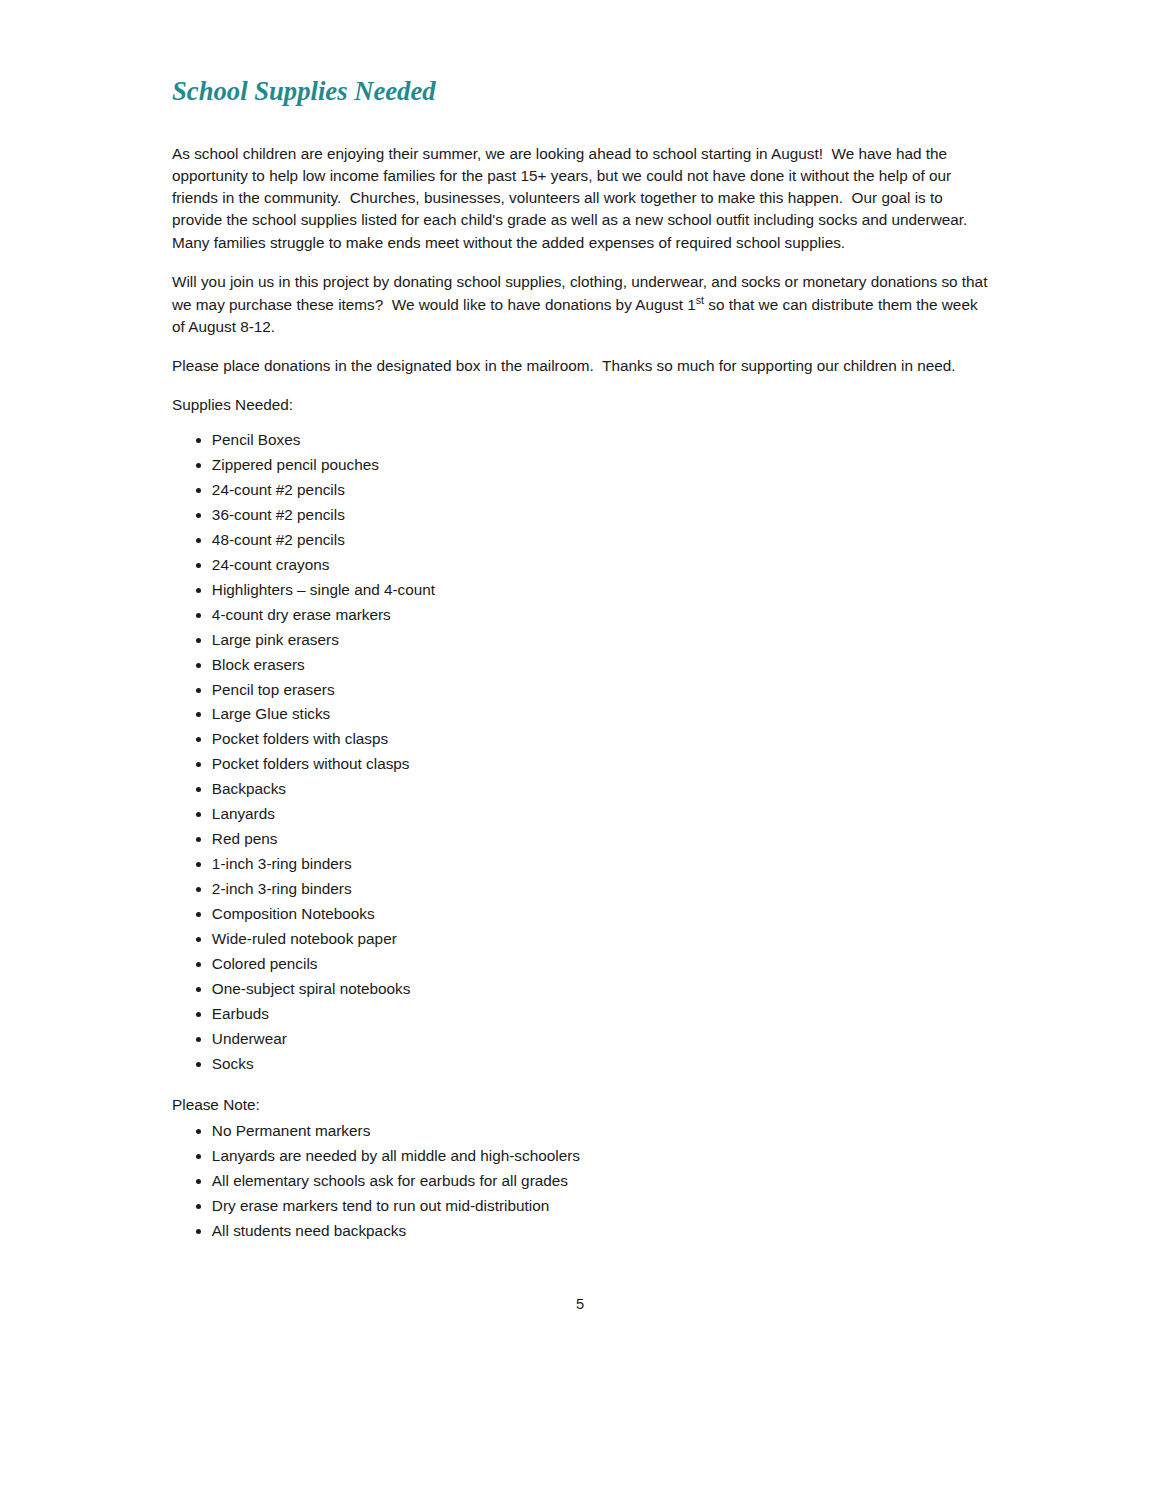School Supplies Needed
As school children are enjoying their summer, we are looking ahead to school starting in August! We have had the opportunity to help low income families for the past 15+ years, but we could not have done it without the help of our friends in the community. Churches, businesses, volunteers all work together to make this happen. Our goal is to provide the school supplies listed for each child's grade as well as a new school outfit including socks and underwear. Many families struggle to make ends meet without the added expenses of required school supplies.
Will you join us in this project by donating school supplies, clothing, underwear, and socks or monetary donations so that we may purchase these items? We would like to have donations by August 1st so that we can distribute them the week of August 8-12.
Please place donations in the designated box in the mailroom. Thanks so much for supporting our children in need.
Supplies Needed:
Pencil Boxes
Zippered pencil pouches
24-count #2 pencils
36-count #2 pencils
48-count #2 pencils
24-count crayons
Highlighters – single and 4-count
4-count dry erase markers
Large pink erasers
Block erasers
Pencil top erasers
Large Glue sticks
Pocket folders with clasps
Pocket folders without clasps
Backpacks
Lanyards
Red pens
1-inch 3-ring binders
2-inch 3-ring binders
Composition Notebooks
Wide-ruled notebook paper
Colored pencils
One-subject spiral notebooks
Earbuds
Underwear
Socks
Please Note:
No Permanent markers
Lanyards are needed by all middle and high-schoolers
All elementary schools ask for earbuds for all grades
Dry erase markers tend to run out mid-distribution
All students need backpacks
5